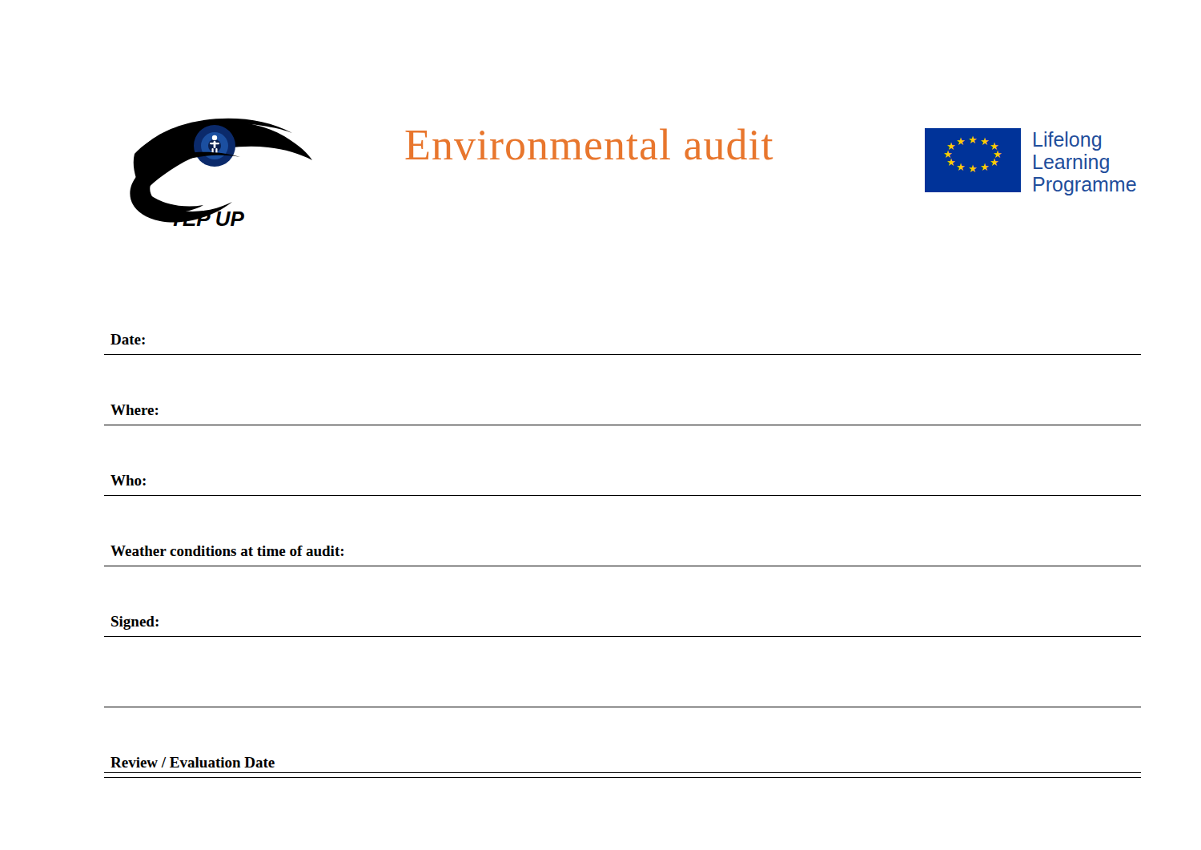TEP UP
Environmental audit
★ ★ ★ ★ ★ ★ ★ ★ ★ ★ ★ ★
Lifelong
Learning
Programme
Date:
Where:
Who:
Weather conditions at time of audit:
Signed:
Review / Evaluation Date